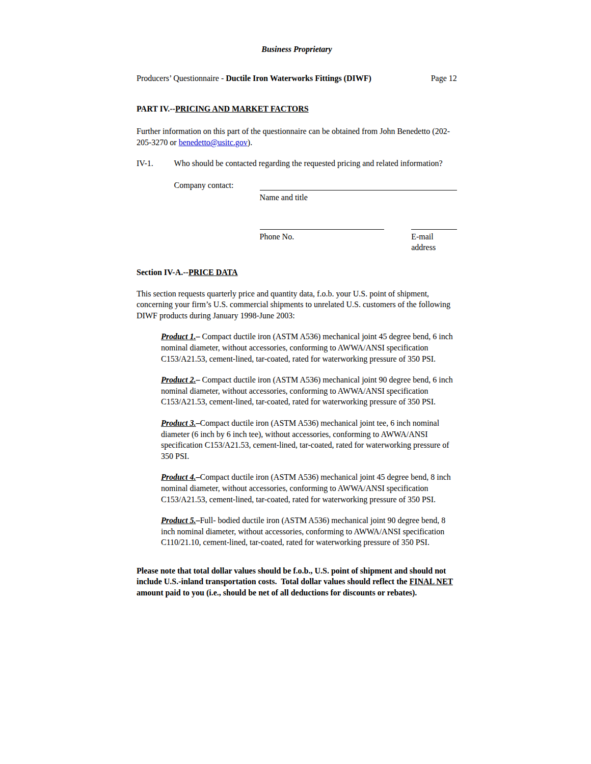Business Proprietary
Producers’ Questionnaire - Ductile Iron Waterworks Fittings (DIWF)
Page 12
PART IV.--PRICING AND MARKET FACTORS
Further information on this part of the questionnaire can be obtained from John Benedetto (202-205-3270 or benedetto@usitc.gov).
IV-1.
Who should be contacted regarding the requested pricing and related information?
Company contact:
Name and title
Phone No.
E-mail address
Section IV-A.--PRICE DATA
This section requests quarterly price and quantity data, f.o.b. your U.S. point of shipment, concerning your firm’s U.S. commercial shipments to unrelated U.S. customers of the following DIWF products during January 1998-June 2003:
Product 1.– Compact ductile iron (ASTM A536) mechanical joint 45 degree bend, 6 inch nominal diameter, without accessories, conforming to AWWA/ANSI specification C153/A21.53, cement-lined, tar-coated, rated for waterworking pressure of 350 PSI.
Product 2.– Compact ductile iron (ASTM A536) mechanical joint 90 degree bend, 6 inch nominal diameter, without accessories, conforming to AWWA/ANSI specification C153/A21.53, cement-lined, tar-coated, rated for waterworking pressure of 350 PSI.
Product 3.–Compact ductile iron (ASTM A536) mechanical joint tee, 6 inch nominal diameter (6 inch by 6 inch tee), without accessories, conforming to AWWA/ANSI specification C153/A21.53, cement-lined, tar-coated, rated for waterworking pressure of 350 PSI.
Product 4.–Compact ductile iron (ASTM A536) mechanical joint 45 degree bend, 8 inch nominal diameter, without accessories, conforming to AWWA/ANSI specification C153/A21.53, cement-lined, tar-coated, rated for waterworking pressure of 350 PSI.
Product 5.–Full- bodied ductile iron (ASTM A536) mechanical joint 90 degree bend, 8 inch nominal diameter, without accessories, conforming to AWWA/ANSI specification C110/21.10, cement-lined, tar-coated, rated for waterworking pressure of 350 PSI.
Please note that total dollar values should be f.o.b., U.S. point of shipment and should not include U.S.-inland transportation costs. Total dollar values should reflect the FINAL NET amount paid to you (i.e., should be net of all deductions for discounts or rebates).